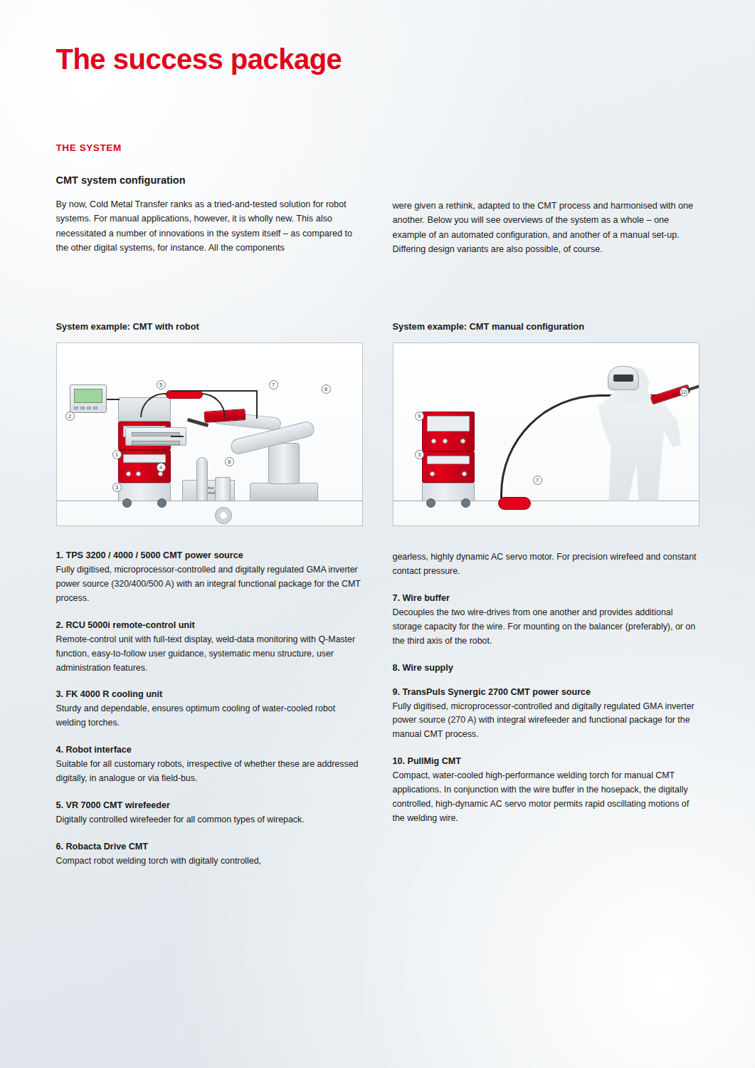The success package
The system
CMT system configuration
By now, Cold Metal Transfer ranks as a tried-and-tested solution for robot systems. For manual applications, however, it is wholly new. This also necessitated a number of innovations in the system itself – as compared to the other digital systems, for instance. All the components
were given a rethink, adapted to the CMT process and harmonised with one another. Below you will see overviews of the system as a whole – one example of an automated configuration, and another of a manual set-up. Differing design variants are also possible, of course.
System example: CMT with robot
Robot
Control
1
2
3
4
5
6
7
8
System example: CMT manual configuration
9
3
7
10
1. TPS 3200 / 4000 / 5000 CMT power source
Fully digitised, microprocessor-controlled and digitally regulated GMA inverter power source (320/400/500 A) with an integral functional package for the CMT process.
2. RCU 5000i remote-control unit
Remote-control unit with full-text display, weld-data monitoring with Q-Master function, easy-to-follow user guidance, systematic menu structure, user administration features.
3. FK 4000 R cooling unit
Sturdy and dependable, ensures optimum cooling of water-cooled robot welding torches.
4. Robot interface
Suitable for all customary robots, irrespective of whether these are addressed digitally, in analogue or via field-bus.
5. VR 7000 CMT wirefeeder
Digitally controlled wirefeeder for all common types of wirepack.
6. Robacta Drive CMT
Compact robot welding torch with digitally controlled,
gearless, highly dynamic AC servo motor. For precision wirefeed and constant contact pressure.
7. Wire buffer
Decouples the two wire-drives from one another and provides additional storage capacity for the wire. For mounting on the balancer (preferably), or on the third axis of the robot.
8. Wire supply
9. TransPuls Synergic 2700 CMT power source
Fully digitised, microprocessor-controlled and digitally regulated GMA inverter power source (270 A) with integral wirefeeder and functional package for the manual CMT process.
10. PullMig CMT
Compact, water-cooled high-performance welding torch for manual CMT applications. In conjunction with the wire buffer in the hosepack, the digitally controlled, high-dynamic AC servo motor permits rapid oscillating motions of the welding wire.